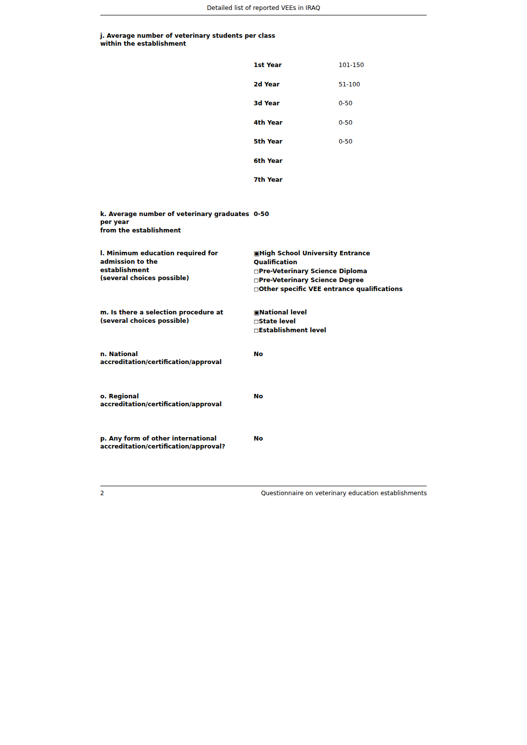Detailed list of reported VEEs in IRAQ
j. Average number of veterinary students per class
within the establishment
| | 1st Year | 101-150 |
| | 2d Year | 51-100 |
| | 3d Year | 0-50 |
| | 4th Year | 0-50 |
| | 5th Year | 0-50 |
| | 6th Year | |
| | 7th Year | |
| k. Average number of veterinary graduates per year from the establishment | 0-50 |
| l. Minimum education required for admission to the establishment (several choices possible) | ▣ High School University Entrance Qualification ◻ Pre-Veterinary Science Diploma ◻ Pre-Veterinary Science Degree ◻ Other specific VEE entrance qualifications |
| m. Is there a selection procedure at (several choices possible) | ▣ National level ◻ State level ◻ Establishment level |
| n. National accreditation/certification/approval | No |
| o. Regional accreditation/certification/approval | No |
| p. Any form of other international accreditation/certification/approval? | No |
2 Questionnaire on veterinary education establishments